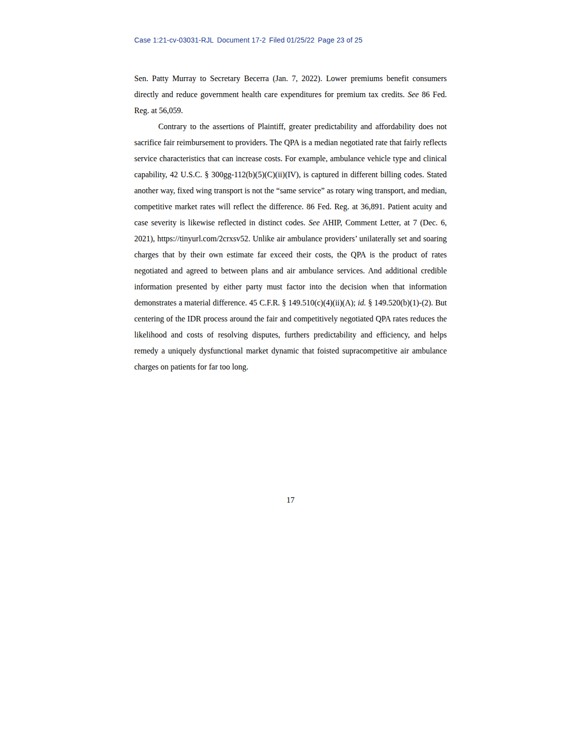Case 1:21-cv-03031-RJL Document 17-2 Filed 01/25/22 Page 23 of 25
Sen. Patty Murray to Secretary Becerra (Jan. 7, 2022). Lower premiums benefit consumers directly and reduce government health care expenditures for premium tax credits. See 86 Fed. Reg. at 56,059.
Contrary to the assertions of Plaintiff, greater predictability and affordability does not sacrifice fair reimbursement to providers. The QPA is a median negotiated rate that fairly reflects service characteristics that can increase costs. For example, ambulance vehicle type and clinical capability, 42 U.S.C. § 300gg-112(b)(5)(C)(ii)(IV), is captured in different billing codes. Stated another way, fixed wing transport is not the “same service” as rotary wing transport, and median, competitive market rates will reflect the difference. 86 Fed. Reg. at 36,891. Patient acuity and case severity is likewise reflected in distinct codes. See AHIP, Comment Letter, at 7 (Dec. 6, 2021), https://tinyurl.com/2crxsv52. Unlike air ambulance providers’ unilaterally set and soaring charges that by their own estimate far exceed their costs, the QPA is the product of rates negotiated and agreed to between plans and air ambulance services. And additional credible information presented by either party must factor into the decision when that information demonstrates a material difference. 45 C.F.R. § 149.510(c)(4)(ii)(A); id. § 149.520(b)(1)-(2). But centering of the IDR process around the fair and competitively negotiated QPA rates reduces the likelihood and costs of resolving disputes, furthers predictability and efficiency, and helps remedy a uniquely dysfunctional market dynamic that foisted supracompetitive air ambulance charges on patients for far too long.
17